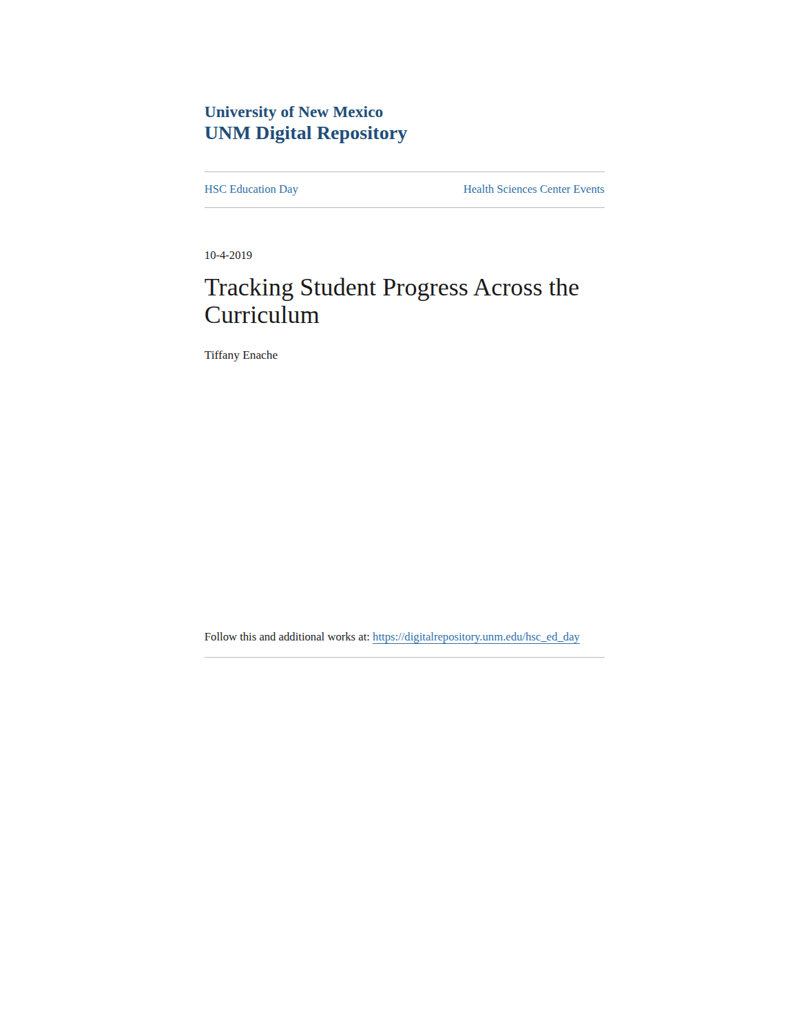University of New Mexico
UNM Digital Repository
HSC Education Day
Health Sciences Center Events
10-4-2019
Tracking Student Progress Across the Curriculum
Tiffany Enache
Follow this and additional works at: https://digitalrepository.unm.edu/hsc_ed_day